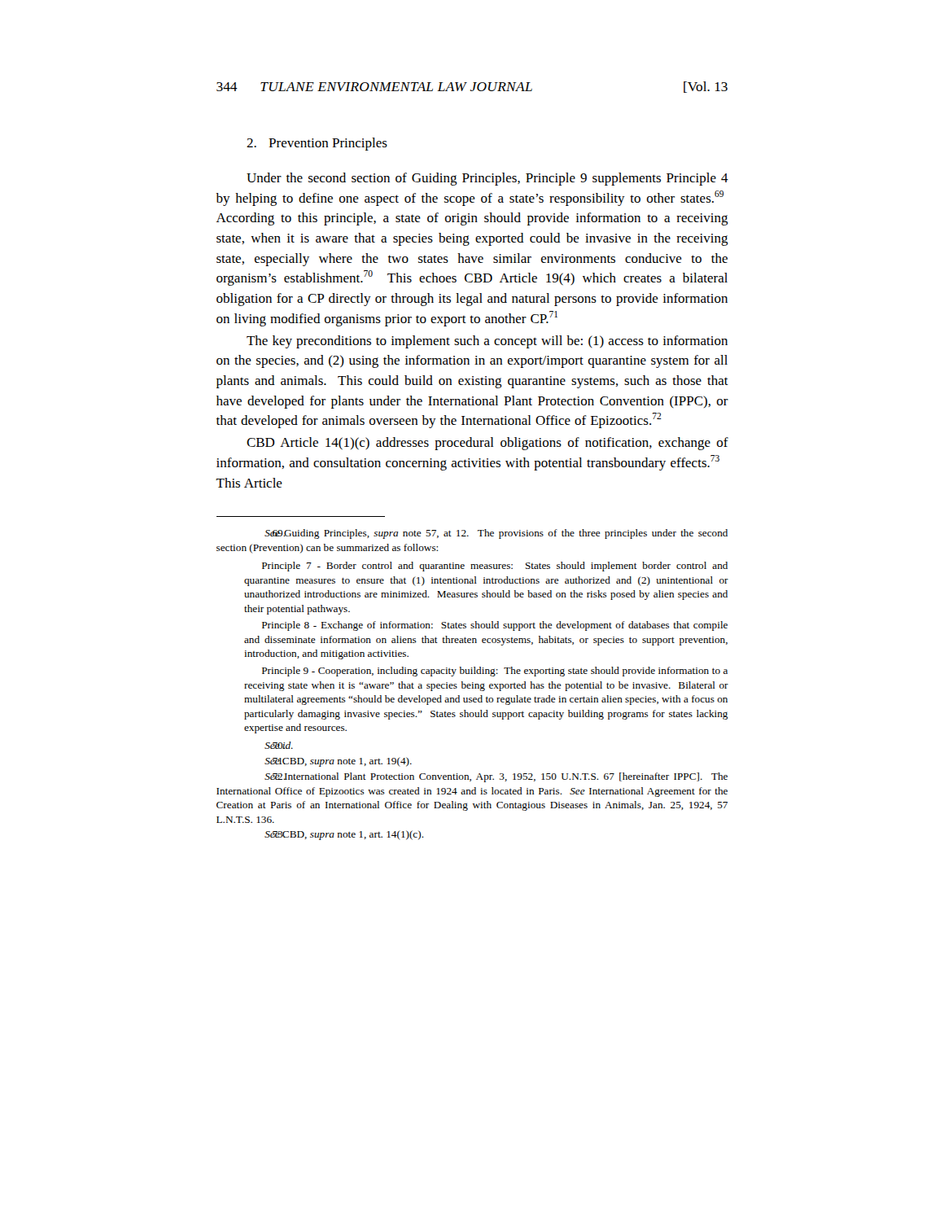344 TULANE ENVIRONMENTAL LAW JOURNAL [Vol. 13
2. Prevention Principles
Under the second section of Guiding Principles, Principle 9 supplements Principle 4 by helping to define one aspect of the scope of a state’s responsibility to other states.69 According to this principle, a state of origin should provide information to a receiving state, when it is aware that a species being exported could be invasive in the receiving state, especially where the two states have similar environments conducive to the organism’s establishment.70 This echoes CBD Article 19(4) which creates a bilateral obligation for a CP directly or through its legal and natural persons to provide information on living modified organisms prior to export to another CP.71
The key preconditions to implement such a concept will be: (1) access to information on the species, and (2) using the information in an export/import quarantine system for all plants and animals. This could build on existing quarantine systems, such as those that have developed for plants under the International Plant Protection Convention (IPPC), or that developed for animals overseen by the International Office of Epizootics.72
CBD Article 14(1)(c) addresses procedural obligations of notification, exchange of information, and consultation concerning activities with potential transboundary effects.73 This Article
69. See Guiding Principles, supra note 57, at 12. The provisions of the three principles under the second section (Prevention) can be summarized as follows:
Principle 7 - Border control and quarantine measures: States should implement border control and quarantine measures to ensure that (1) intentional introductions are authorized and (2) unintentional or unauthorized introductions are minimized. Measures should be based on the risks posed by alien species and their potential pathways.
Principle 8 - Exchange of information: States should support the development of databases that compile and disseminate information on aliens that threaten ecosystems, habitats, or species to support prevention, introduction, and mitigation activities.
Principle 9 - Cooperation, including capacity building: The exporting state should provide information to a receiving state when it is “aware” that a species being exported has the potential to be invasive. Bilateral or multilateral agreements “should be developed and used to regulate trade in certain alien species, with a focus on particularly damaging invasive species.” States should support capacity building programs for states lacking expertise and resources.
70. See id.
71. See CBD, supra note 1, art. 19(4).
72. See International Plant Protection Convention, Apr. 3, 1952, 150 U.N.T.S. 67 [hereinafter IPPC]. The International Office of Epizootics was created in 1924 and is located in Paris. See International Agreement for the Creation at Paris of an International Office for Dealing with Contagious Diseases in Animals, Jan. 25, 1924, 57 L.N.T.S. 136.
73. See CBD, supra note 1, art. 14(1)(c).